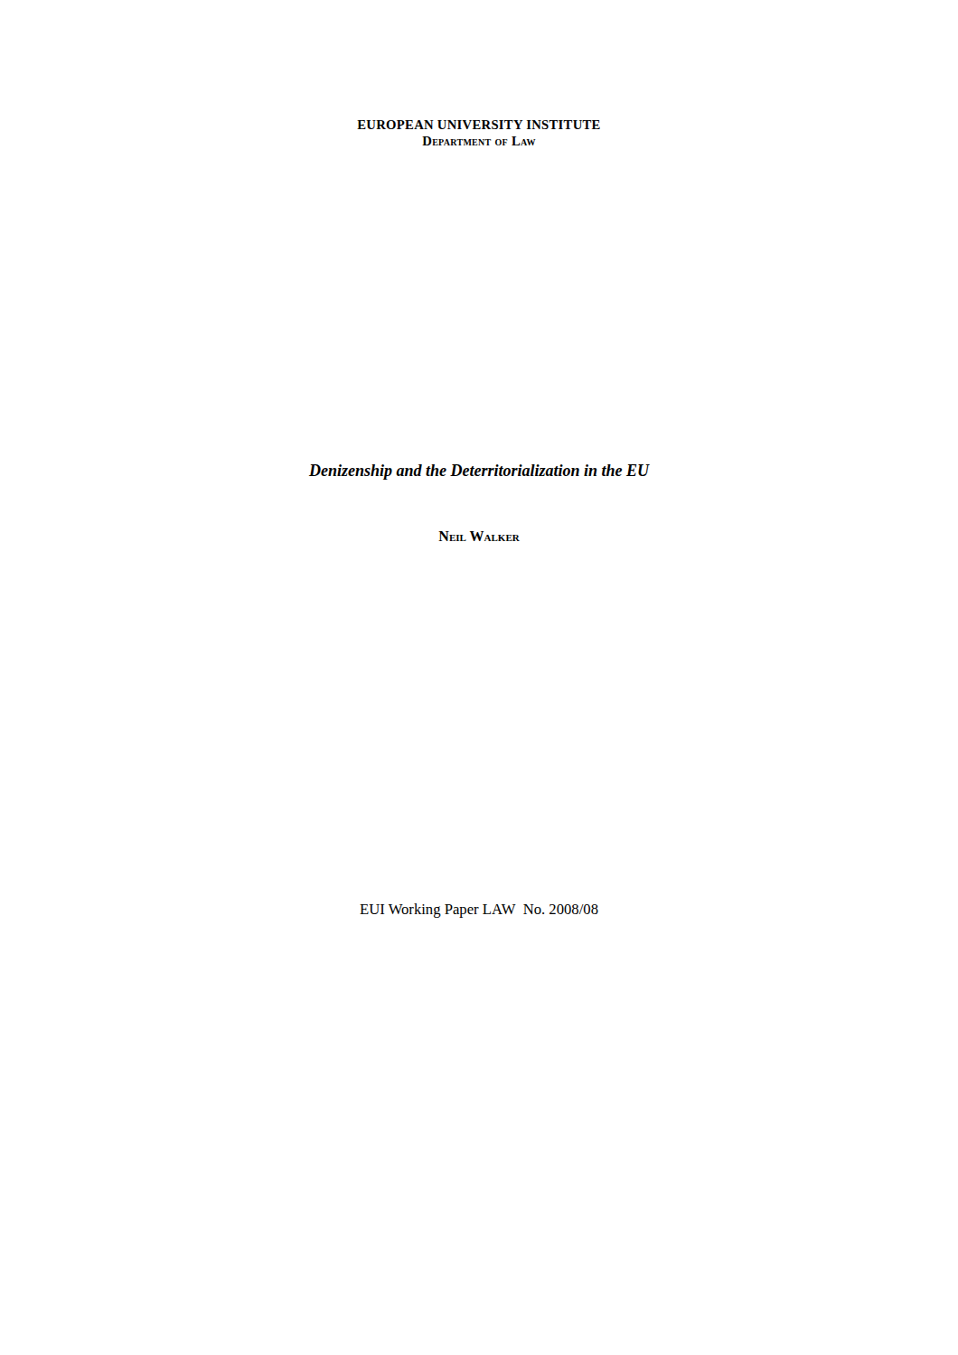European University Institute
Department of Law
Denizenship and the Deterritorialization in the EU
Neil Walker
EUI Working Paper LAW No. 2008/08